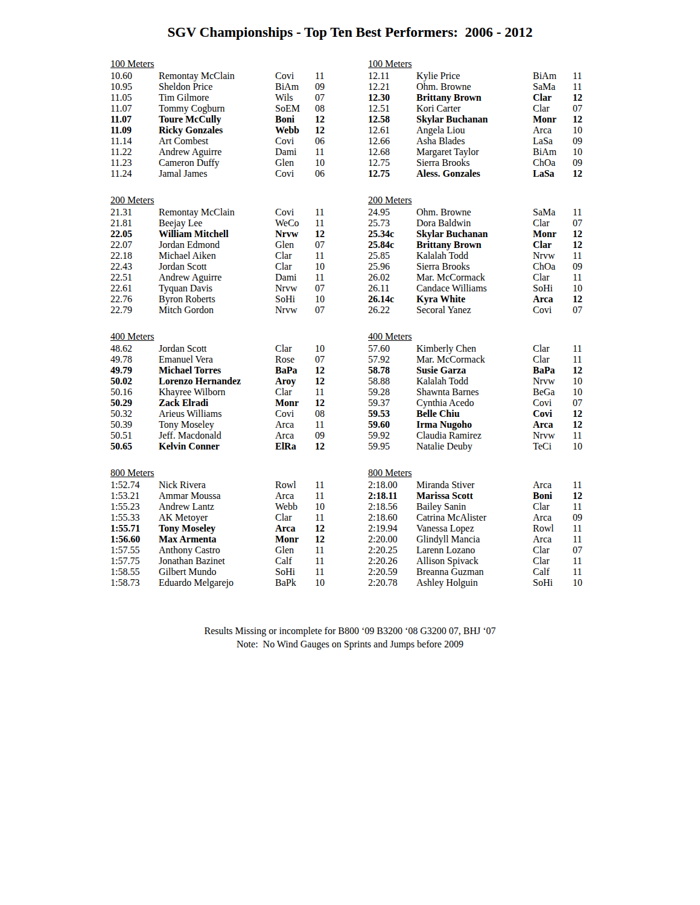SGV Championships - Top Ten Best Performers: 2006 - 2012
100 Meters
| 10.60 | Remontay McClain | Covi | 11 |
| 10.95 | Sheldon Price | BiAm | 09 |
| 11.05 | Tim Gilmore | Wils | 07 |
| 11.07 | Tommy Cogburn | SoEM | 08 |
| 11.07 | Toure McCully | Boni | 12 |
| 11.09 | Ricky Gonzales | Webb | 12 |
| 11.14 | Art Combest | Covi | 06 |
| 11.22 | Andrew Aguirre | Dami | 11 |
| 11.23 | Cameron Duffy | Glen | 10 |
| 11.24 | Jamal James | Covi | 06 |
200 Meters
| 21.31 | Remontay McClain | Covi | 11 |
| 21.81 | Beejay Lee | WeCo | 11 |
| 22.05 | William Mitchell | Nrvw | 12 |
| 22.07 | Jordan Edmond | Glen | 07 |
| 22.18 | Michael Aiken | Clar | 11 |
| 22.43 | Jordan Scott | Clar | 10 |
| 22.51 | Andrew Aguirre | Dami | 11 |
| 22.61 | Tyquan Davis | Nrvw | 07 |
| 22.76 | Byron Roberts | SoHi | 10 |
| 22.79 | Mitch Gordon | Nrvw | 07 |
400 Meters
| 48.62 | Jordan Scott | Clar | 10 |
| 49.78 | Emanuel Vera | Rose | 07 |
| 49.79 | Michael Torres | BaPa | 12 |
| 50.02 | Lorenzo Hernandez | Aroy | 12 |
| 50.16 | Khayree Wilborn | Clar | 11 |
| 50.29 | Zack Elradi | Monr | 12 |
| 50.32 | Arieus Williams | Covi | 08 |
| 50.39 | Tony Moseley | Arca | 11 |
| 50.51 | Jeff. Macdonald | Arca | 09 |
| 50.65 | Kelvin Conner | ElRa | 12 |
800 Meters
| 1:52.74 | Nick Rivera | Rowl | 11 |
| 1:53.21 | Ammar Moussa | Arca | 11 |
| 1:55.23 | Andrew Lantz | Webb | 10 |
| 1:55.33 | AK Metoyer | Clar | 11 |
| 1:55.71 | Tony Moseley | Arca | 12 |
| 1:56.60 | Max Armenta | Monr | 12 |
| 1:57.55 | Anthony Castro | Glen | 11 |
| 1:57.75 | Jonathan Bazinet | Calf | 11 |
| 1:58.55 | Gilbert Mundo | SoHi | 11 |
| 1:58.73 | Eduardo Melgarejo | BaPk | 10 |
100 Meters
| 12.11 | Kylie Price | BiAm | 11 |
| 12.21 | Ohm. Browne | SaMa | 11 |
| 12.30 | Brittany Brown | Clar | 12 |
| 12.51 | Kori Carter | Clar | 07 |
| 12.58 | Skylar Buchanan | Monr | 12 |
| 12.61 | Angela Liou | Arca | 10 |
| 12.66 | Asha Blades | LaSa | 09 |
| 12.68 | Margaret Taylor | BiAm | 10 |
| 12.75 | Sierra Brooks | ChOa | 09 |
| 12.75 | Aless. Gonzales | LaSa | 12 |
200 Meters
| 24.95 | Ohm. Browne | SaMa | 11 |
| 25.73 | Dora Baldwin | Clar | 07 |
| 25.34c | Skylar Buchanan | Monr | 12 |
| 25.84c | Brittany Brown | Clar | 12 |
| 25.85 | Kalalah Todd | Nrvw | 11 |
| 25.96 | Sierra Brooks | ChOa | 09 |
| 26.02 | Mar. McCormack | Clar | 11 |
| 26.11 | Candace Williams | SoHi | 10 |
| 26.14c | Kyra White | Arca | 12 |
| 26.22 | Secoral Yanez | Covi | 07 |
400 Meters
| 57.60 | Kimberly Chen | Clar | 11 |
| 57.92 | Mar. McCormack | Clar | 11 |
| 58.78 | Susie Garza | BaPa | 12 |
| 58.88 | Kalalah Todd | Nrvw | 10 |
| 59.28 | Shawnta Barnes | BeGa | 10 |
| 59.37 | Cynthia Acedo | Covi | 07 |
| 59.53 | Belle Chiu | Covi | 12 |
| 59.60 | Irma Nugoho | Arca | 12 |
| 59.92 | Claudia Ramirez | Nrvw | 11 |
| 59.95 | Natalie Deuby | TeCi | 10 |
800 Meters
| 2:18.00 | Miranda Stiver | Arca | 11 |
| 2:18.11 | Marissa Scott | Boni | 12 |
| 2:18.56 | Bailey Sanin | Clar | 11 |
| 2:18.60 | Catrina McAlister | Arca | 09 |
| 2:19.94 | Vanessa Lopez | Rowl | 11 |
| 2:20.00 | Glindyll Mancia | Arca | 11 |
| 2:20.25 | Larenn Lozano | Clar | 07 |
| 2:20.26 | Allison Spivack | Clar | 11 |
| 2:20.59 | Breanna Guzman | Calf | 11 |
| 2:20.78 | Ashley Holguin | SoHi | 10 |
Results Missing or incomplete for B800 ‘09 B3200 ‘08 G3200 07, BHJ ‘07
Note: No Wind Gauges on Sprints and Jumps before 2009